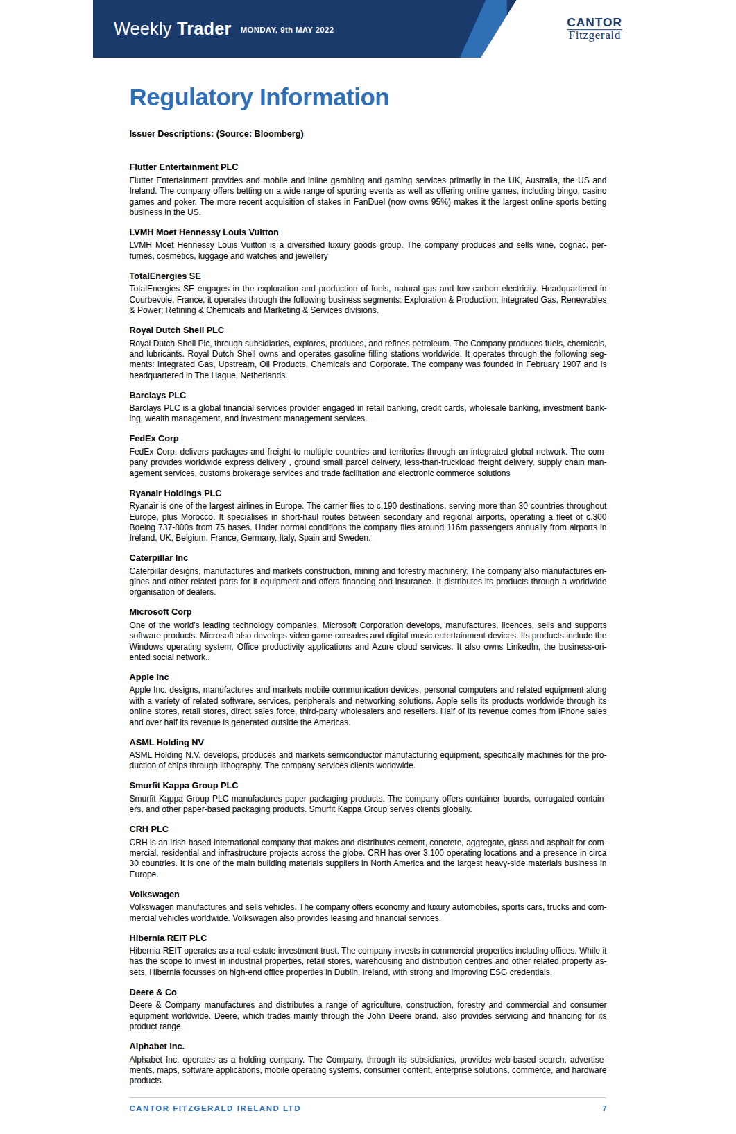Weekly Trader MONDAY, 9th MAY 2022
CANTOR
Fitzgerald
Regulatory Information
Issuer Descriptions: (Source: Bloomberg)
Flutter Entertainment PLC
Flutter Entertainment provides and mobile and inline gambling and gaming services primarily in the UK, Australia, the US and Ireland. The company offers betting on a wide range of sporting events as well as offering online games, including bingo, casino games and poker. The more recent acquisition of stakes in FanDuel (now owns 95%) makes it the largest online sports betting business in the US.
LVMH Moet Hennessy Louis Vuitton
LVMH Moet Hennessy Louis Vuitton is a diversified luxury goods group. The company produces and sells wine, cognac, perfumes, cosmetics, luggage and watches and jewellery
TotalEnergies SE
TotalEnergies SE engages in the exploration and production of fuels, natural gas and low carbon electricity. Headquartered in Courbevoie, France, it operates through the following business segments: Exploration & Production; Integrated Gas, Renewables & Power; Refining & Chemicals and Marketing & Services divisions.
Royal Dutch Shell PLC
Royal Dutch Shell Plc, through subsidiaries, explores, produces, and refines petroleum. The Company produces fuels, chemicals, and lubricants. Royal Dutch Shell owns and operates gasoline filling stations worldwide. It operates through the following segments: Integrated Gas, Upstream, Oil Products, Chemicals and Corporate. The company was founded in February 1907 and is headquartered in The Hague, Netherlands.
Barclays PLC
Barclays PLC is a global financial services provider engaged in retail banking, credit cards, wholesale banking, investment banking, wealth management, and investment management services.
FedEx Corp
FedEx Corp. delivers packages and freight to multiple countries and territories through an integrated global network. The company provides worldwide express delivery , ground small parcel delivery, less-than-truckload freight delivery, supply chain management services, customs brokerage services and trade facilitation and electronic commerce solutions
Ryanair Holdings PLC
Ryanair is one of the largest airlines in Europe. The carrier flies to c.190 destinations, serving more than 30 countries throughout Europe, plus Morocco. It specialises in short-haul routes between secondary and regional airports, operating a fleet of c.300 Boeing 737-800s from 75 bases. Under normal conditions the company flies around 116m passengers annually from airports in Ireland, UK, Belgium, France, Germany, Italy, Spain and Sweden.
Caterpillar Inc
Caterpillar designs, manufactures and markets construction, mining and forestry machinery. The company also manufactures engines and other related parts for it equipment and offers financing and insurance. It distributes its products through a worldwide organisation of dealers.
Microsoft Corp
One of the world's leading technology companies, Microsoft Corporation develops, manufactures, licences, sells and supports software products. Microsoft also develops video game consoles and digital music entertainment devices. Its products include the Windows operating system, Office productivity applications and Azure cloud services. It also owns LinkedIn, the business-oriented social network..
Apple Inc
Apple Inc. designs, manufactures and markets mobile communication devices, personal computers and related equipment along with a variety of related software, services, peripherals and networking solutions. Apple sells its products worldwide through its online stores, retail stores, direct sales force, third-party wholesalers and resellers. Half of its revenue comes from iPhone sales and over half its revenue is generated outside the Americas.
ASML Holding NV
ASML Holding N.V. develops, produces and markets semiconductor manufacturing equipment, specifically machines for the production of chips through lithography. The company services clients worldwide.
Smurfit Kappa Group PLC
Smurfit Kappa Group PLC manufactures paper packaging products. The company offers container boards, corrugated containers, and other paper-based packaging products. Smurfit Kappa Group serves clients globally.
CRH PLC
CRH is an Irish-based international company that makes and distributes cement, concrete, aggregate, glass and asphalt for commercial, residential and infrastructure projects across the globe. CRH has over 3,100 operating locations and a presence in circa 30 countries. It is one of the main building materials suppliers in North America and the largest heavy-side materials business in Europe.
Volkswagen
Volkswagen manufactures and sells vehicles. The company offers economy and luxury automobiles, sports cars, trucks and commercial vehicles worldwide. Volkswagen also provides leasing and financial services.
Hibernia REIT PLC
Hibernia REIT operates as a real estate investment trust. The company invests in commercial properties including offices. While it has the scope to invest in industrial properties, retail stores, warehousing and distribution centres and other related property assets, Hibernia focusses on high-end office properties in Dublin, Ireland, with strong and improving ESG credentials.
Deere & Co
Deere & Company manufactures and distributes a range of agriculture, construction, forestry and commercial and consumer equipment worldwide. Deere, which trades mainly through the John Deere brand, also provides servicing and financing for its product range.
Alphabet Inc.
Alphabet Inc. operates as a holding company. The Company, through its subsidiaries, provides web-based search, advertisements, maps, software applications, mobile operating systems, consumer content, enterprise solutions, commerce, and hardware products.
CANTOR FITZGERALD IRELAND LTD
7